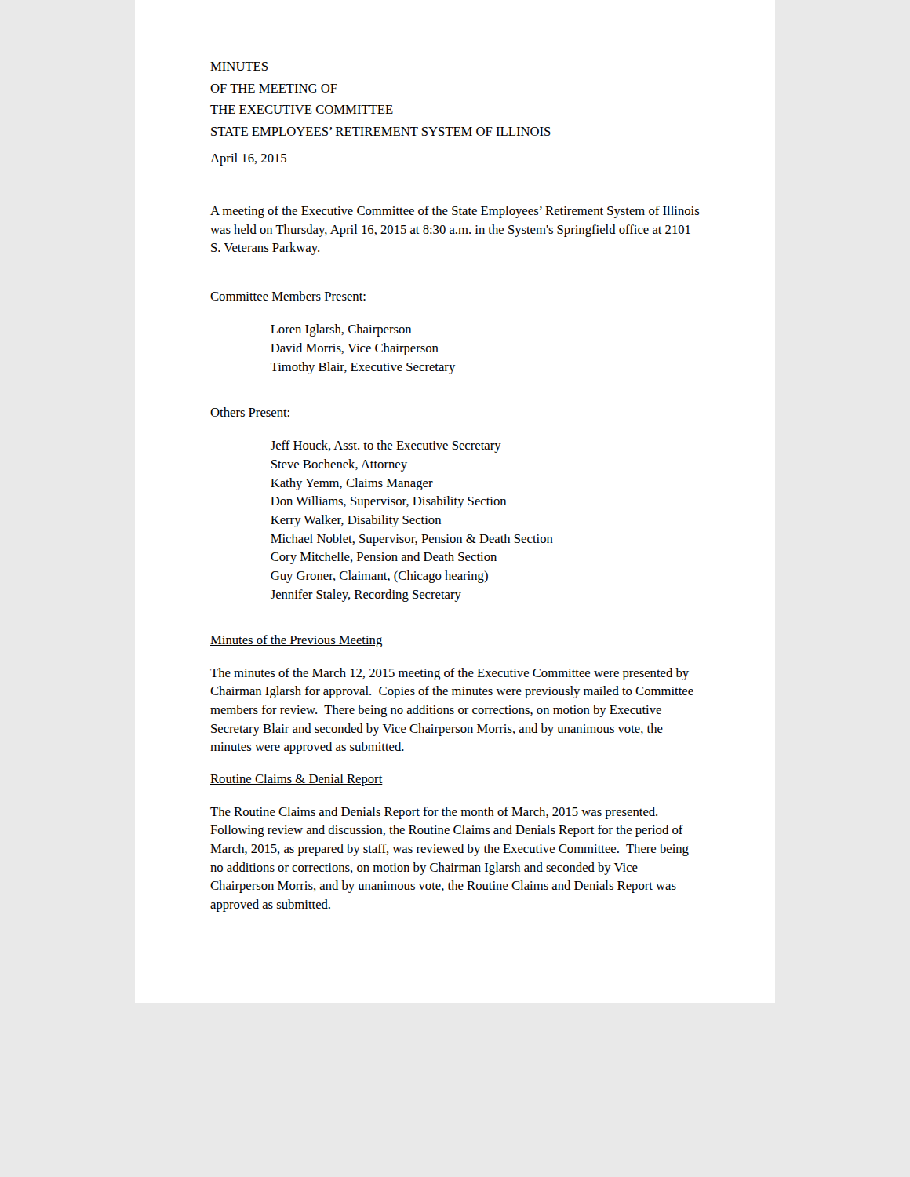MINUTES
OF THE MEETING OF
THE EXECUTIVE COMMITTEE
STATE EMPLOYEES’ RETIREMENT SYSTEM OF ILLINOIS
April 16, 2015
A meeting of the Executive Committee of the State Employees’ Retirement System of Illinois was held on Thursday, April 16, 2015 at 8:30 a.m. in the System's Springfield office at 2101 S. Veterans Parkway.
Committee Members Present:
Loren Iglarsh, Chairperson
David Morris, Vice Chairperson
Timothy Blair, Executive Secretary
Others Present:
Jeff Houck, Asst. to the Executive Secretary
Steve Bochenek, Attorney
Kathy Yemm, Claims Manager
Don Williams, Supervisor, Disability Section
Kerry Walker, Disability Section
Michael Noblet, Supervisor, Pension & Death Section
Cory Mitchelle, Pension and Death Section
Guy Groner, Claimant, (Chicago hearing)
Jennifer Staley, Recording Secretary
Minutes of the Previous Meeting
The minutes of the March 12, 2015 meeting of the Executive Committee were presented by Chairman Iglarsh for approval. Copies of the minutes were previously mailed to Committee members for review. There being no additions or corrections, on motion by Executive Secretary Blair and seconded by Vice Chairperson Morris, and by unanimous vote, the minutes were approved as submitted.
Routine Claims & Denial Report
The Routine Claims and Denials Report for the month of March, 2015 was presented. Following review and discussion, the Routine Claims and Denials Report for the period of March, 2015, as prepared by staff, was reviewed by the Executive Committee. There being no additions or corrections, on motion by Chairman Iglarsh and seconded by Vice Chairperson Morris, and by unanimous vote, the Routine Claims and Denials Report was approved as submitted.